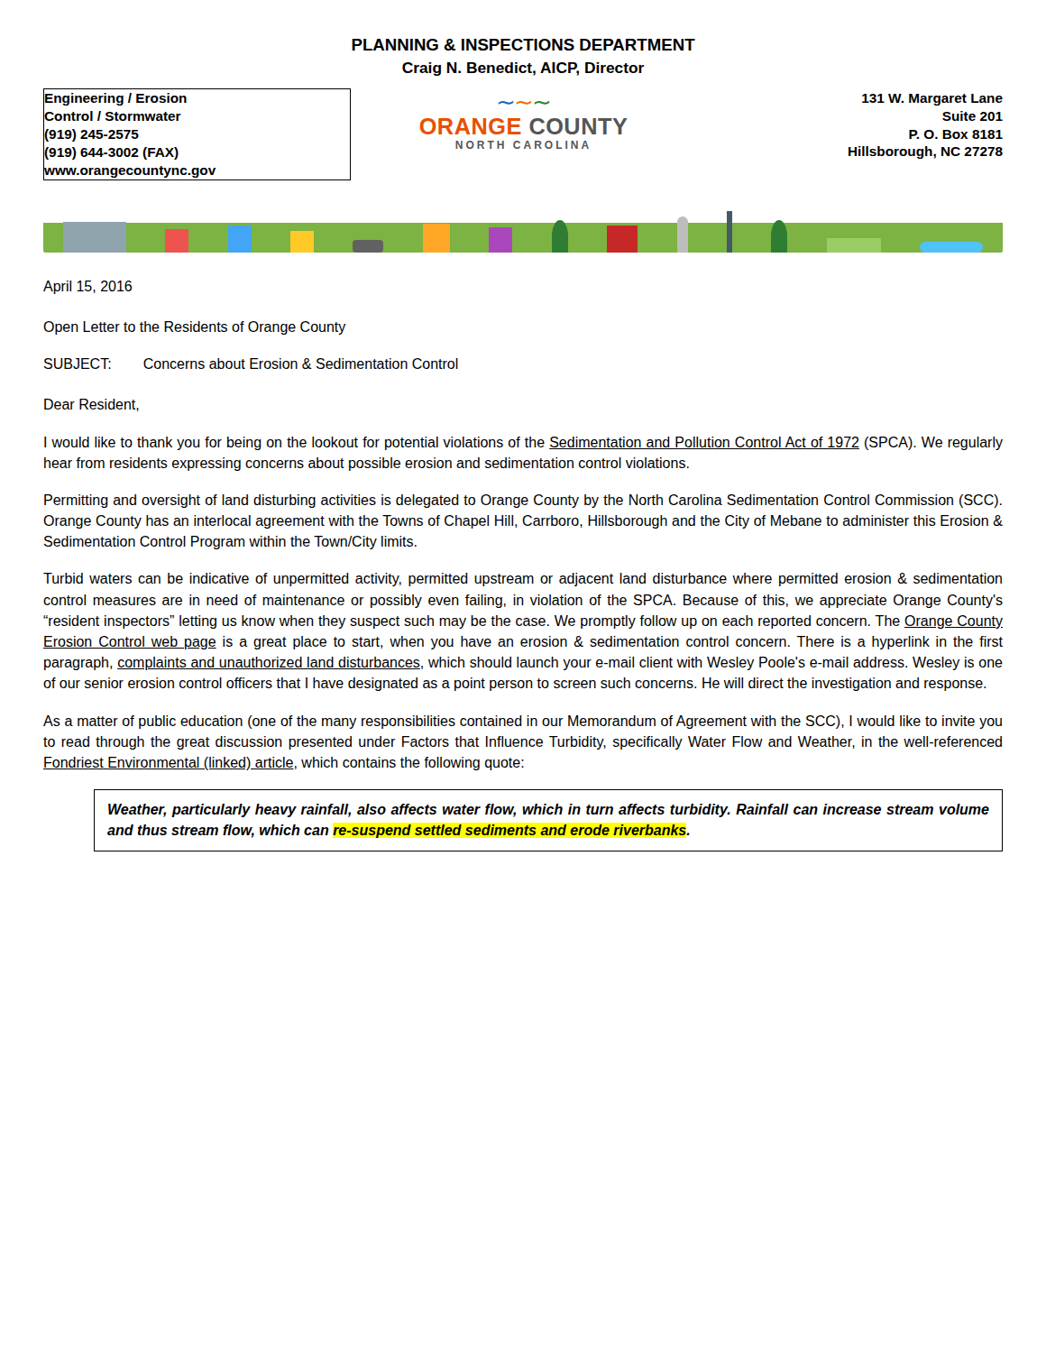PLANNING & INSPECTIONS DEPARTMENT
Craig N. Benedict, AICP, Director
| Engineering / Erosion Control / Stormwater (919) 245-2575 (919) 644-3002 (FAX) www.orangecountync.gov | ∼ ∼ ∼ ORANGE COUNTY NORTH CAROLINA | 131 W. Margaret Lane Suite 201 P. O. Box 8181 Hillsborough, NC 27278 |
April 15, 2016
Open Letter to the Residents of Orange County
SUBJECT: Concerns about Erosion & Sedimentation Control
Dear Resident,
I would like to thank you for being on the lookout for potential violations of the Sedimentation and Pollution Control Act of 1972 (SPCA). We regularly hear from residents expressing concerns about possible erosion and sedimentation control violations.
Permitting and oversight of land disturbing activities is delegated to Orange County by the North Carolina Sedimentation Control Commission (SCC). Orange County has an interlocal agreement with the Towns of Chapel Hill, Carrboro, Hillsborough and the City of Mebane to administer this Erosion & Sedimentation Control Program within the Town/City limits.
Turbid waters can be indicative of unpermitted activity, permitted upstream or adjacent land disturbance where permitted erosion & sedimentation control measures are in need of maintenance or possibly even failing, in violation of the SPCA. Because of this, we appreciate Orange County's “resident inspectors” letting us know when they suspect such may be the case. We promptly follow up on each reported concern. The Orange County Erosion Control web page is a great place to start, when you have an erosion & sedimentation control concern. There is a hyperlink in the first paragraph, complaints and unauthorized land disturbances, which should launch your e-mail client with Wesley Poole's e-mail address. Wesley is one of our senior erosion control officers that I have designated as a point person to screen such concerns. He will direct the investigation and response.
As a matter of public education (one of the many responsibilities contained in our Memorandum of Agreement with the SCC), I would like to invite you to read through the great discussion presented under Factors that Influence Turbidity, specifically Water Flow and Weather, in the well-referenced Fondriest Environmental (linked) article, which contains the following quote:
Weather, particularly heavy rainfall, also affects water flow, which in turn affects turbidity. Rainfall can increase stream volume and thus stream flow, which can re-suspend settled sediments and erode riverbanks.